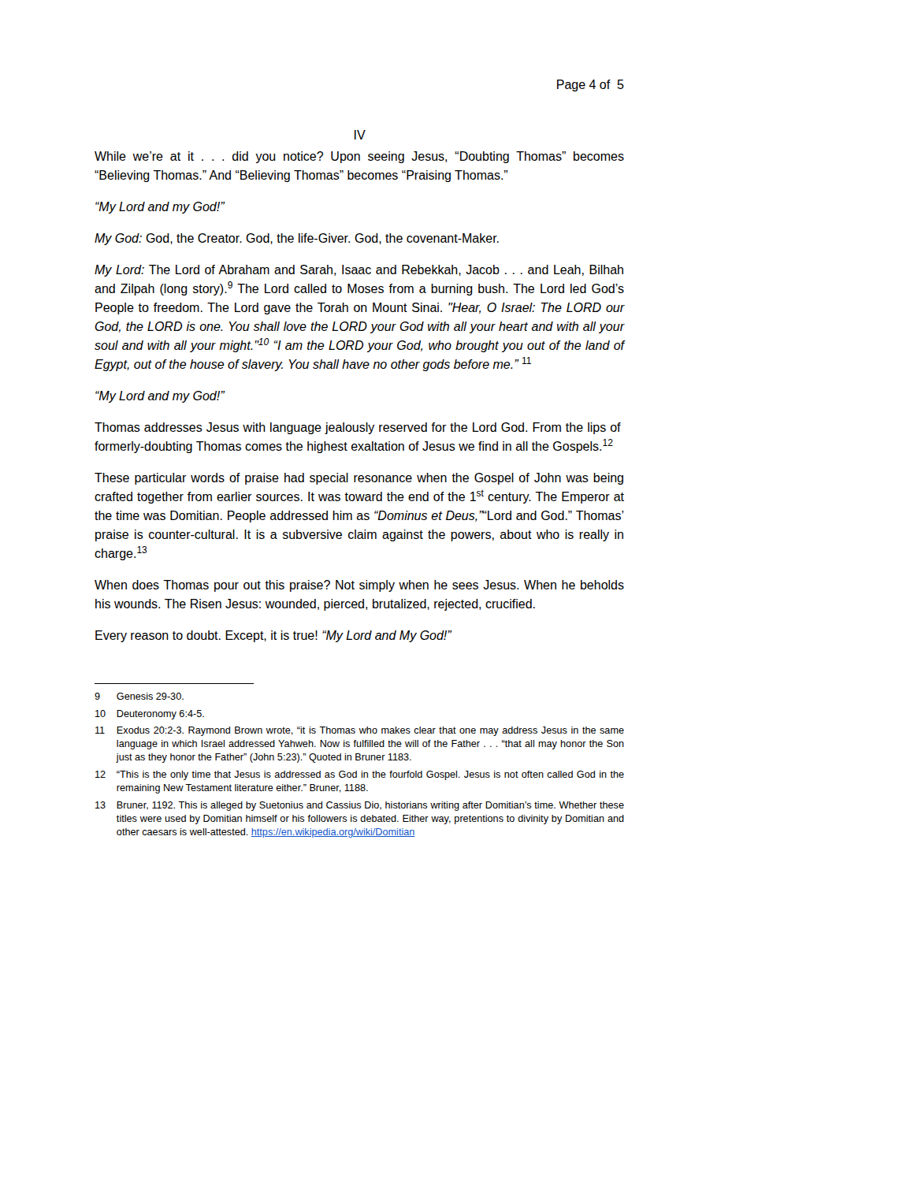Page 4 of 5
IV
While we’re at it . . . did you notice? Upon seeing Jesus, “Doubting Thomas” becomes “Believing Thomas.” And “Believing Thomas” becomes “Praising Thomas.”
“My Lord and my God!”
My God: God, the Creator. God, the life-Giver. God, the covenant-Maker.
My Lord: The Lord of Abraham and Sarah, Isaac and Rebekkah, Jacob . . . and Leah, Bilhah and Zilpah (long story).9 The Lord called to Moses from a burning bush. The Lord led God’s People to freedom. The Lord gave the Torah on Mount Sinai. "Hear, O Israel: The LORD our God, the LORD is one. You shall love the LORD your God with all your heart and with all your soul and with all your might."10 “I am the LORD your God, who brought you out of the land of Egypt, out of the house of slavery. You shall have no other gods before me.” 11
“My Lord and my God!”
Thomas addresses Jesus with language jealously reserved for the Lord God. From the lips of formerly-doubting Thomas comes the highest exaltation of Jesus we find in all the Gospels.12
These particular words of praise had special resonance when the Gospel of John was being crafted together from earlier sources. It was toward the end of the 1st century. The Emperor at the time was Domitian. People addressed him as “Dominus et Deus,”“Lord and God.” Thomas’ praise is counter-cultural. It is a subversive claim against the powers, about who is really in charge.13
When does Thomas pour out this praise? Not simply when he sees Jesus. When he beholds his wounds. The Risen Jesus: wounded, pierced, brutalized, rejected, crucified.
Every reason to doubt. Except, it is true! “My Lord and My God!”
9 Genesis 29-30.
10 Deuteronomy 6:4-5.
11 Exodus 20:2-3. Raymond Brown wrote, “it is Thomas who makes clear that one may address Jesus in the same language in which Israel addressed Yahweh. Now is fulfilled the will of the Father . . . “that all may honor the Son just as they honor the Father” (John 5:23).” Quoted in Bruner 1183.
12“This is the only time that Jesus is addressed as God in the fourfold Gospel. Jesus is not often called God in the remaining New Testament literature either.” Bruner, 1188.
13 Bruner, 1192. This is alleged by Suetonius and Cassius Dio, historians writing after Domitian’s time. Whether these titles were used by Domitian himself or his followers is debated. Either way, pretentions to divinity by Domitian and other caesars is well-attested. https://en.wikipedia.org/wiki/Domitian